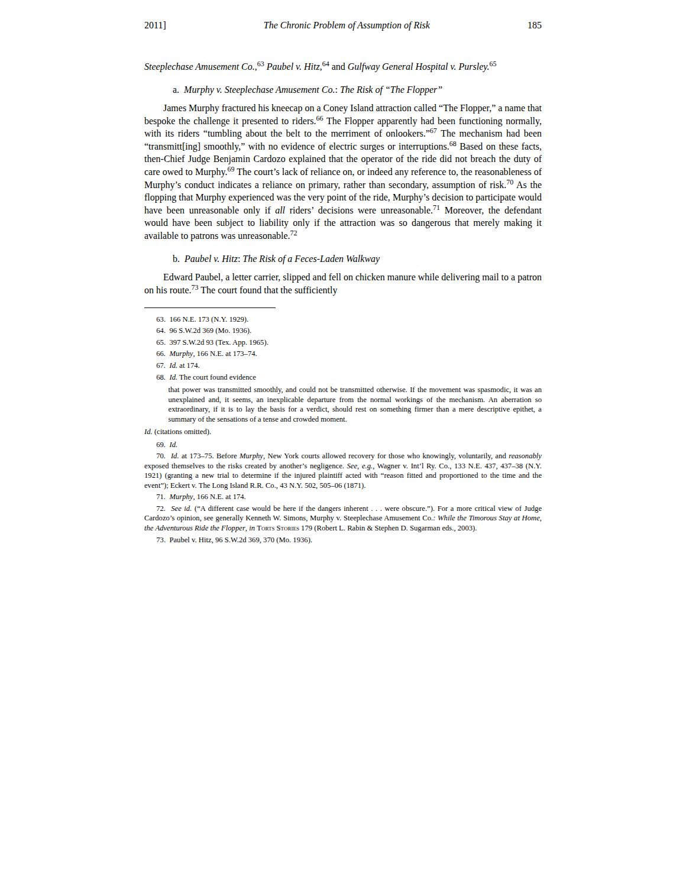2011] The Chronic Problem of Assumption of Risk 185
Steeplechase Amusement Co.,63 Paubel v. Hitz,64 and Gulfway General Hospital v. Pursley.65
a. Murphy v. Steeplechase Amusement Co.: The Risk of “The Flopper”
James Murphy fractured his kneecap on a Coney Island attraction called “The Flopper,” a name that bespoke the challenge it presented to riders.66 The Flopper apparently had been functioning normally, with its riders “tumbling about the belt to the merriment of onlookers.”67 The mechanism had been “transmitt[ing] smoothly,” with no evidence of electric surges or interruptions.68 Based on these facts, then-Chief Judge Benjamin Cardozo explained that the operator of the ride did not breach the duty of care owed to Murphy.69 The court’s lack of reliance on, or indeed any reference to, the reasonableness of Murphy’s conduct indicates a reliance on primary, rather than secondary, assumption of risk.70 As the flopping that Murphy experienced was the very point of the ride, Murphy’s decision to participate would have been unreasonable only if all riders’ decisions were unreasonable.71 Moreover, the defendant would have been subject to liability only if the attraction was so dangerous that merely making it available to patrons was unreasonable.72
b. Paubel v. Hitz: The Risk of a Feces-Laden Walkway
Edward Paubel, a letter carrier, slipped and fell on chicken manure while delivering mail to a patron on his route.73 The court found that the sufficiently
63. 166 N.E. 173 (N.Y. 1929).
64. 96 S.W.2d 369 (Mo. 1936).
65. 397 S.W.2d 93 (Tex. App. 1965).
66. Murphy, 166 N.E. at 173–74.
67. Id. at 174.
68. Id. The court found evidence
that power was transmitted smoothly, and could not be transmitted otherwise. If the movement was spasmodic, it was an unexplained and, it seems, an inexplicable departure from the normal workings of the mechanism. An aberration so extraordinary, if it is to lay the basis for a verdict, should rest on something firmer than a mere descriptive epithet, a summary of the sensations of a tense and crowded moment.
Id. (citations omitted).
69. Id.
70. Id. at 173–75. Before Murphy, New York courts allowed recovery for those who knowingly, voluntarily, and reasonably exposed themselves to the risks created by another’s negligence. See, e.g., Wagner v. Int’l Ry. Co., 133 N.E. 437, 437–38 (N.Y. 1921) (granting a new trial to determine if the injured plaintiff acted with “reason fitted and proportioned to the time and the event”); Eckert v. The Long Island R.R. Co., 43 N.Y. 502, 505–06 (1871).
71. Murphy, 166 N.E. at 174.
72. See id. (“A different case would be here if the dangers inherent . . . were obscure.”). For a more critical view of Judge Cardozo’s opinion, see generally Kenneth W. Simons, Murphy v. Steeplechase Amusement Co.: While the Timorous Stay at Home, the Adventurous Ride the Flopper, in Torts Stories 179 (Robert L. Rabin & Stephen D. Sugarman eds., 2003).
73. Paubel v. Hitz, 96 S.W.2d 369, 370 (Mo. 1936).